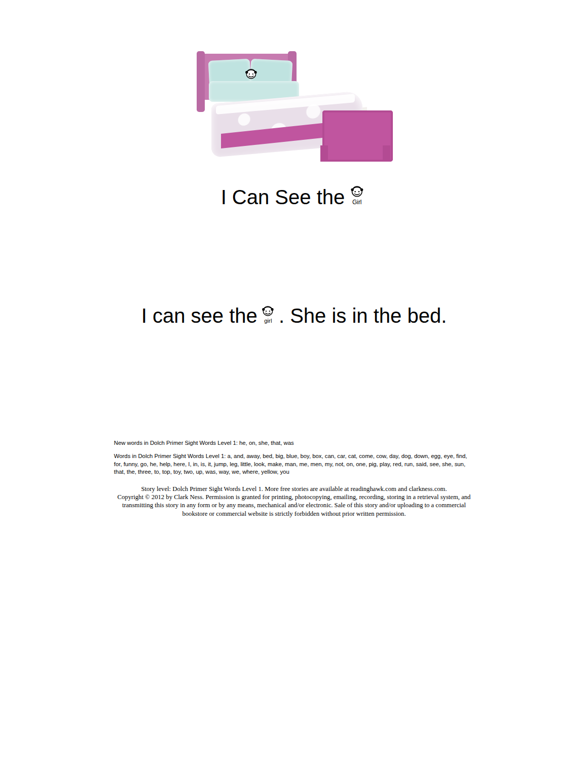I Can See the Girl
I can see the girl . She is in the bed.
New words in Dolch Primer Sight Words Level 1: he, on, she, that, was
Words in Dolch Primer Sight Words Level 1: a, and, away, bed, big, blue, boy, box, can, car, cat, come, cow, day, dog, down, egg, eye, find, for, funny, go, he, help, here, I, in, is, it, jump, leg, little, look, make, man, me, men, my, not, on, one, pig, play, red, run, said, see, she, sun, that, the, three, to, top, toy, two, up, was, way, we, where, yellow, you
Story level: Dolch Primer Sight Words Level 1. More free stories are available at readinghawk.com and clarkness.com.
Copyright © 2012 by Clark Ness. Permission is granted for printing, photocopying, emailing, recording, storing in a retrieval system, and transmitting this story in any form or by any means, mechanical and/or electronic. Sale of this story and/or uploading to a commercial bookstore or commercial website is strictly forbidden without prior written permission.